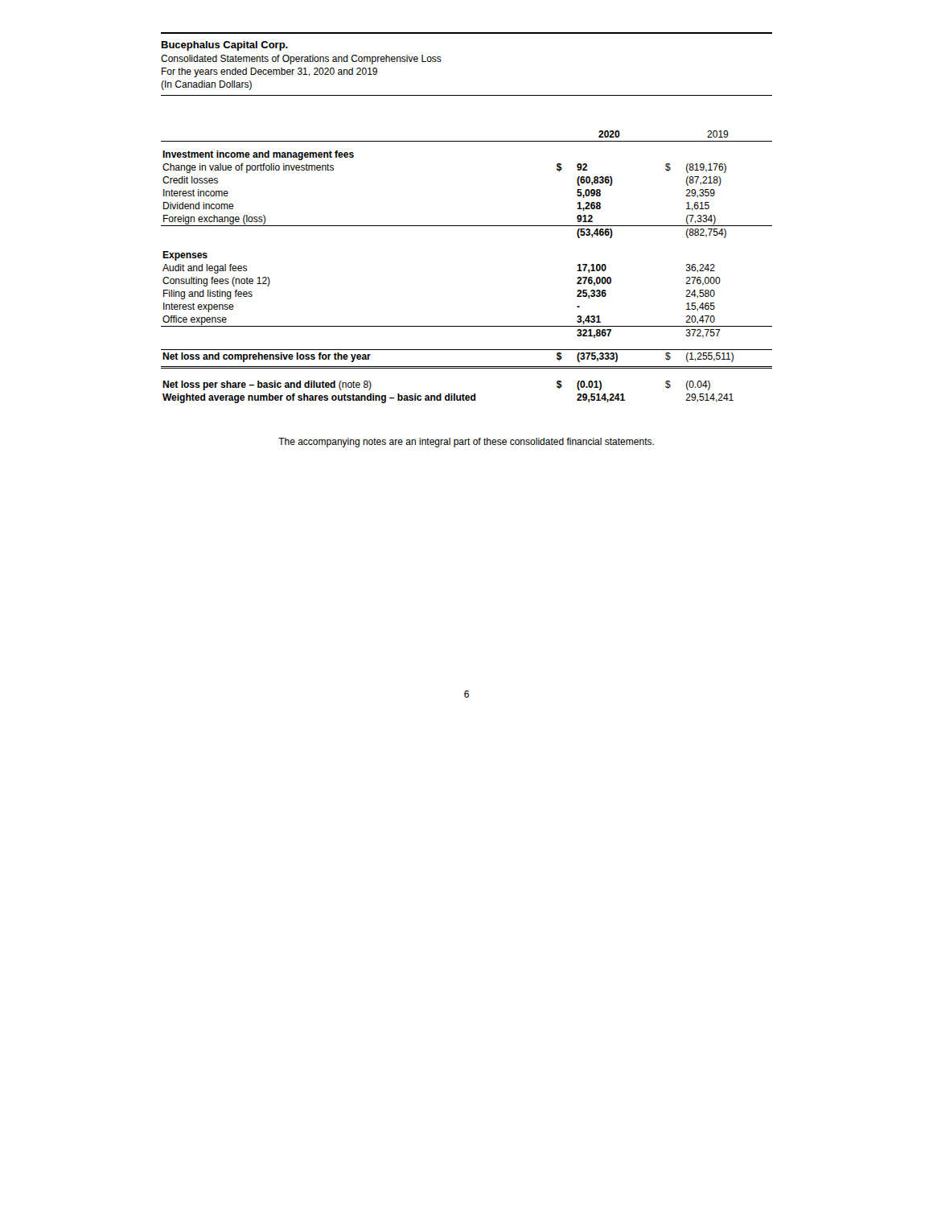Bucephalus Capital Corp.
Consolidated Statements of Operations and Comprehensive Loss
For the years ended December 31, 2020 and 2019
(In Canadian Dollars)
| | 2020 | 2019 |
| Investment income and management fees | | | | |
| Change in value of portfolio investments | $ | 92 | $ | (819,176) |
| Credit losses | | (60,836) | | (87,218) |
| Interest income | | 5,098 | | 29,359 |
| Dividend income | | 1,268 | | 1,615 |
| Foreign exchange (loss) | | 912 | | (7,334) |
| | | (53,466) | | (882,754) |
| Expenses | | | | |
| Audit and legal fees | | 17,100 | | 36,242 |
| Consulting fees (note 12) | | 276,000 | | 276,000 |
| Filing and listing fees | | 25,336 | | 24,580 |
| Interest expense | | - | | 15,465 |
| Office expense | | 3,431 | | 20,470 |
| | | 321,867 | | 372,757 |
| Net loss and comprehensive loss for the year | $ | (375,333) | $ | (1,255,511) |
| Net loss per share – basic and diluted (note 8) | $ | (0.01) | $ | (0.04) |
| Weighted average number of shares outstanding – basic and diluted | | 29,514,241 | | 29,514,241 |
The accompanying notes are an integral part of these consolidated financial statements.
6